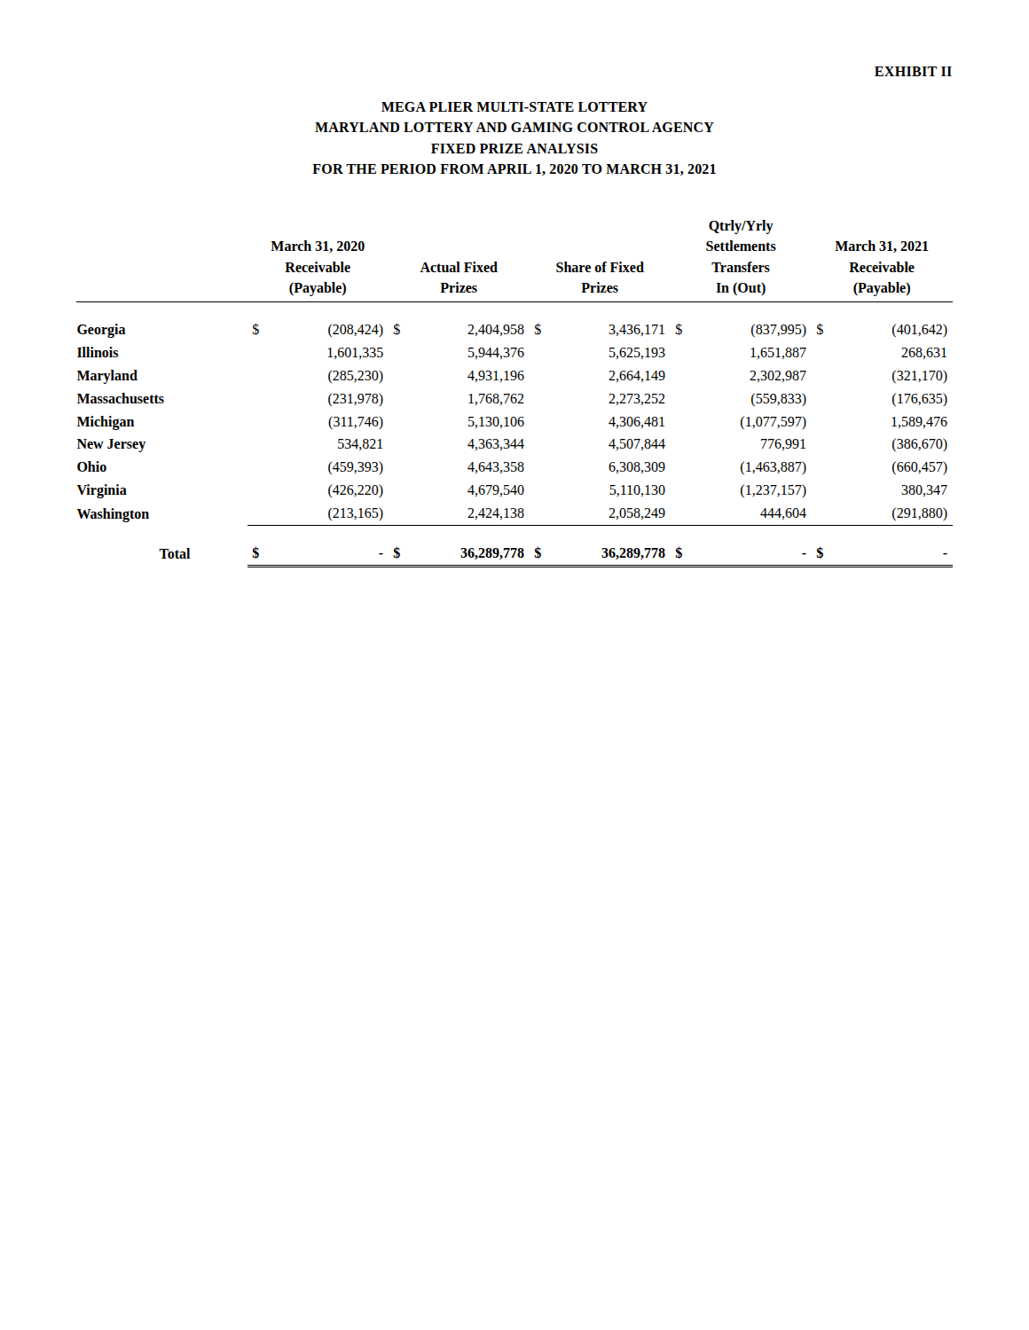EXHIBIT II
MEGA PLIER MULTI-STATE LOTTERY
MARYLAND LOTTERY AND GAMING CONTROL AGENCY
FIXED PRIZE ANALYSIS
FOR THE PERIOD FROM APRIL 1, 2020 TO MARCH 31, 2021
| | | | | Qtrly/Yrly | |
| --- | --- | --- | --- | --- | --- |
| | March 31, 2020 | | | Settlements | March 31, 2021 |
| | Receivable | Actual Fixed | Share of Fixed | Transfers | Receivable |
| | (Payable) | Prizes | Prizes | In (Out) | (Payable) |
| Georgia | $ | (208,424) | $ | 2,404,958 | $ | 3,436,171 | $ | (837,995) | $ | (401,642) |
| Illinois | | 1,601,335 | | 5,944,376 | | 5,625,193 | | 1,651,887 | | 268,631 |
| Maryland | | (285,230) | | 4,931,196 | | 2,664,149 | | 2,302,987 | | (321,170) |
| Massachusetts | | (231,978) | | 1,768,762 | | 2,273,252 | | (559,833) | | (176,635) |
| Michigan | | (311,746) | | 5,130,106 | | 4,306,481 | | (1,077,597) | | 1,589,476 |
| New Jersey | | 534,821 | | 4,363,344 | | 4,507,844 | | 776,991 | | (386,670) |
| Ohio | | (459,393) | | 4,643,358 | | 6,308,309 | | (1,463,887) | | (660,457) |
| Virginia | | (426,220) | | 4,679,540 | | 5,110,130 | | (1,237,157) | | 380,347 |
| Washington | | (213,165) | | 2,424,138 | | 2,058,249 | | 444,604 | | (291,880) |
| Total | $ | - | $ | 36,289,778 | $ | 36,289,778 | $ | - | $ | - |